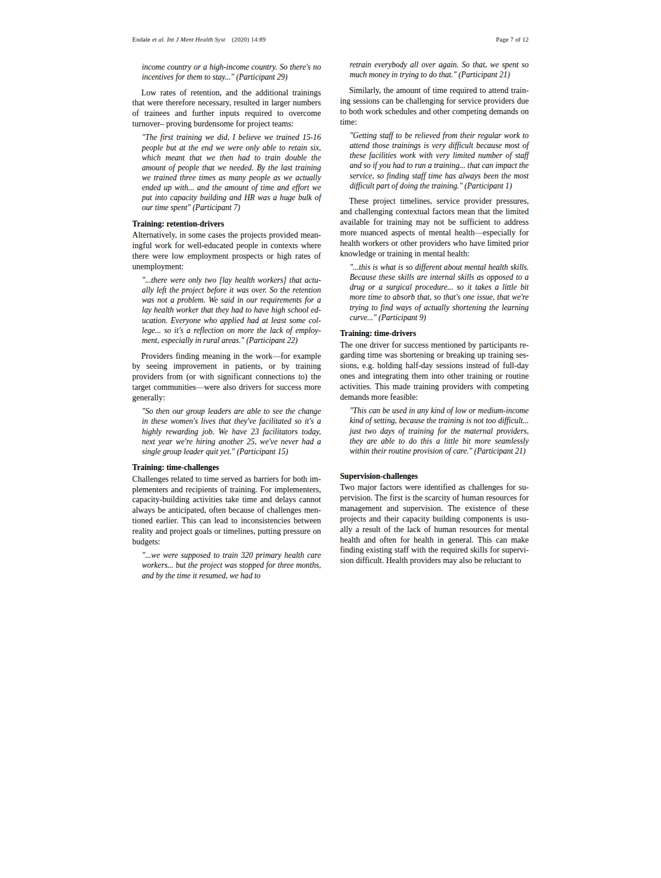Endale et al. Int J Ment Health Syst (2020) 14:89
Page 7 of 12
income country or a high-income country. So there's no incentives for them to stay..." (Participant 29)
Low rates of retention, and the additional trainings that were therefore necessary, resulted in larger numbers of trainees and further inputs required to overcome turnover– proving burdensome for project teams:
"The first training we did, I believe we trained 15-16 people but at the end we were only able to retain six, which meant that we then had to train double the amount of people that we needed. By the last training we trained three times as many people as we actually ended up with... and the amount of time and effort we put into capacity building and HR was a huge bulk of our time spent" (Participant 7)
Training: retention-drivers
Alternatively, in some cases the projects provided meaningful work for well-educated people in contexts where there were low employment prospects or high rates of unemployment:
"...there were only two [lay health workers] that actually left the project before it was over. So the retention was not a problem. We said in our requirements for a lay health worker that they had to have high school education. Everyone who applied had at least some college... so it's a reflection on more the lack of employment, especially in rural areas." (Participant 22)
Providers finding meaning in the work—for example by seeing improvement in patients, or by training providers from (or with significant connections to) the target communities—were also drivers for success more generally:
"So then our group leaders are able to see the change in these women's lives that they've facilitated so it's a highly rewarding job. We have 23 facilitators today, next year we're hiring another 25, we've never had a single group leader quit yet." (Participant 15)
Training: time-challenges
Challenges related to time served as barriers for both implementers and recipients of training. For implementers, capacity-building activities take time and delays cannot always be anticipated, often because of challenges mentioned earlier. This can lead to inconsistencies between reality and project goals or timelines, putting pressure on budgets:
"...we were supposed to train 320 primary health care workers... but the project was stopped for three months, and by the time it resumed, we had to
retrain everybody all over again. So that, we spent so much money in trying to do that." (Participant 21)
Similarly, the amount of time required to attend training sessions can be challenging for service providers due to both work schedules and other competing demands on time:
"Getting staff to be relieved from their regular work to attend those trainings is very difficult because most of these facilities work with very limited number of staff and so if you had to run a training... that can impact the service, so finding staff time has always been the most difficult part of doing the training." (Participant 1)
These project timelines, service provider pressures, and challenging contextual factors mean that the limited available for training may not be sufficient to address more nuanced aspects of mental health—especially for health workers or other providers who have limited prior knowledge or training in mental health:
"...this is what is so different about mental health skills. Because these skills are internal skills as opposed to a drug or a surgical procedure... so it takes a little bit more time to absorb that, so that's one issue, that we're trying to find ways of actually shortening the learning curve..." (Participant 9)
Training: time-drivers
The one driver for success mentioned by participants regarding time was shortening or breaking up training sessions, e.g. holding half-day sessions instead of full-day ones and integrating them into other training or routine activities. This made training providers with competing demands more feasible:
"This can be used in any kind of low or medium-income kind of setting, because the training is not too difficult... just two days of training for the maternal providers, they are able to do this a little bit more seamlessly within their routine provision of care." (Participant 21)
Supervision-challenges
Two major factors were identified as challenges for supervision. The first is the scarcity of human resources for management and supervision. The existence of these projects and their capacity building components is usually a result of the lack of human resources for mental health and often for health in general. This can make finding existing staff with the required skills for supervision difficult. Health providers may also be reluctant to